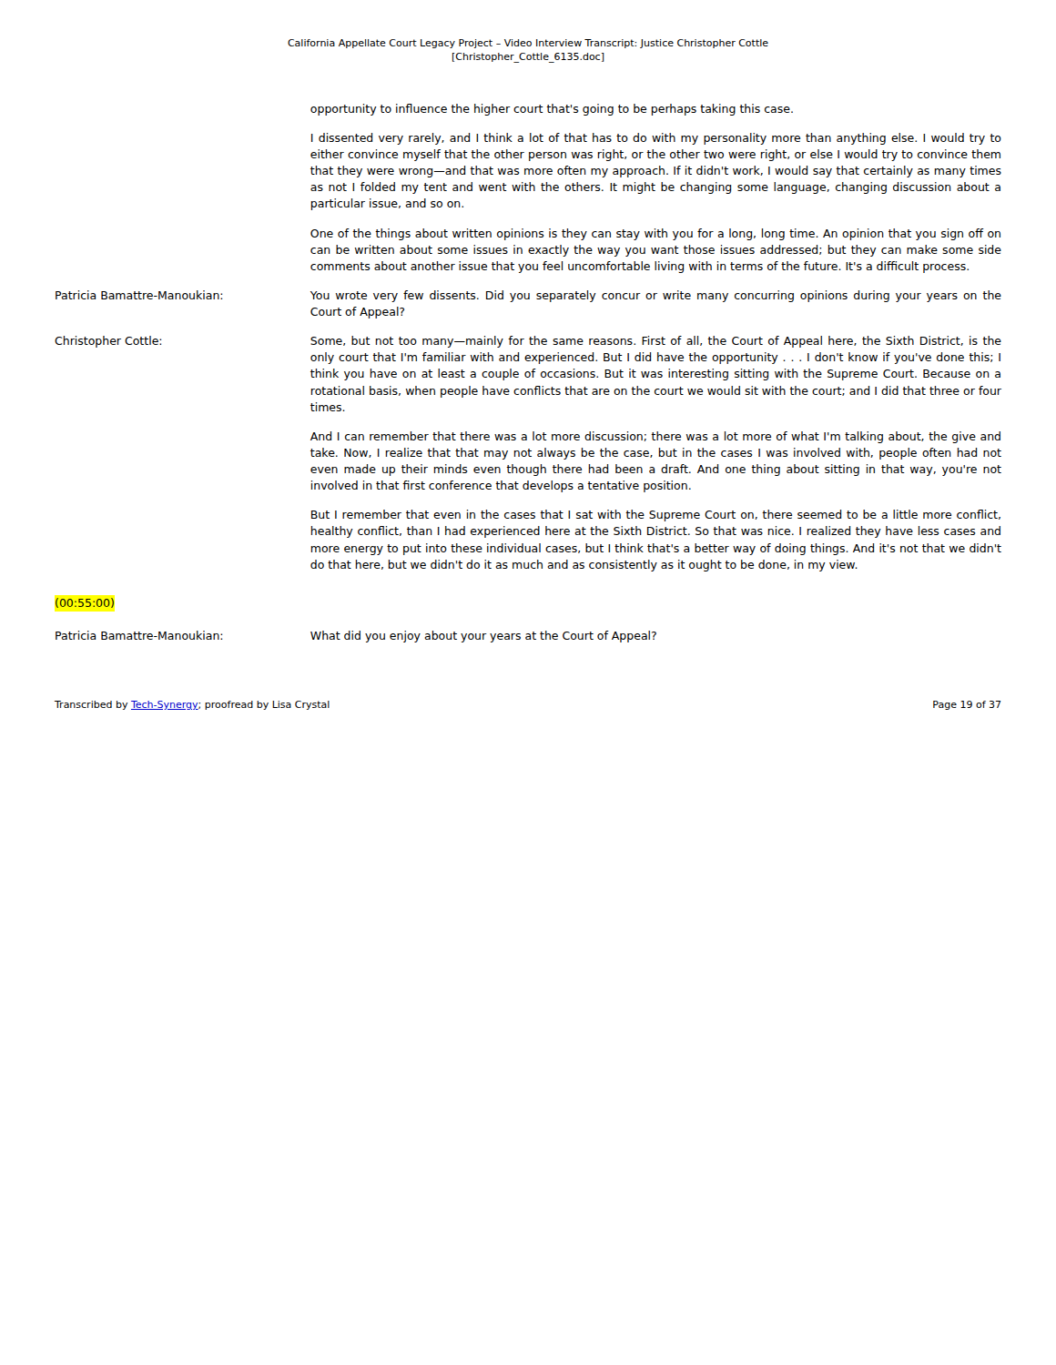California Appellate Court Legacy Project – Video Interview Transcript: Justice Christopher Cottle
[Christopher_Cottle_6135.doc]
| | opportunity to influence the higher court that's going to be perhaps taking this case. I dissented very rarely, and I think a lot of that has to do with my personality more than anything else. I would try to either convince myself that the other person was right, or the other two were right, or else I would try to convince them that they were wrong—and that was more often my approach. If it didn't work, I would say that certainly as many times as not I folded my tent and went with the others. It might be changing some language, changing discussion about a particular issue, and so on. One of the things about written opinions is they can stay with you for a long, long time. An opinion that you sign off on can be written about some issues in exactly the way you want those issues addressed; but they can make some side comments about another issue that you feel uncomfortable living with in terms of the future. It's a difficult process. |
| Patricia Bamattre-Manoukian: | You wrote very few dissents. Did you separately concur or write many concurring opinions during your years on the Court of Appeal? |
| Christopher Cottle: | Some, but not too many—mainly for the same reasons. First of all, the Court of Appeal here, the Sixth District, is the only court that I'm familiar with and experienced. But I did have the opportunity . . . I don't know if you've done this; I think you have on at least a couple of occasions. But it was interesting sitting with the Supreme Court. Because on a rotational basis, when people have conflicts that are on the court we would sit with the court; and I did that three or four times. And I can remember that there was a lot more discussion; there was a lot more of what I'm talking about, the give and take. Now, I realize that that may not always be the case, but in the cases I was involved with, people often had not even made up their minds even though there had been a draft. And one thing about sitting in that way, you're not involved in that first conference that develops a tentative position. But I remember that even in the cases that I sat with the Supreme Court on, there seemed to be a little more conflict, healthy conflict, than I had experienced here at the Sixth District. So that was nice. I realized they have less cases and more energy to put into these individual cases, but I think that's a better way of doing things. And it's not that we didn't do that here, but we didn't do it as much and as consistently as it ought to be done, in my view. |
(00:55:00)
| Patricia Bamattre-Manoukian: | What did you enjoy about your years at the Court of Appeal? |
Transcribed by Tech-Synergy; proofread by Lisa Crystal
Page 19 of 37